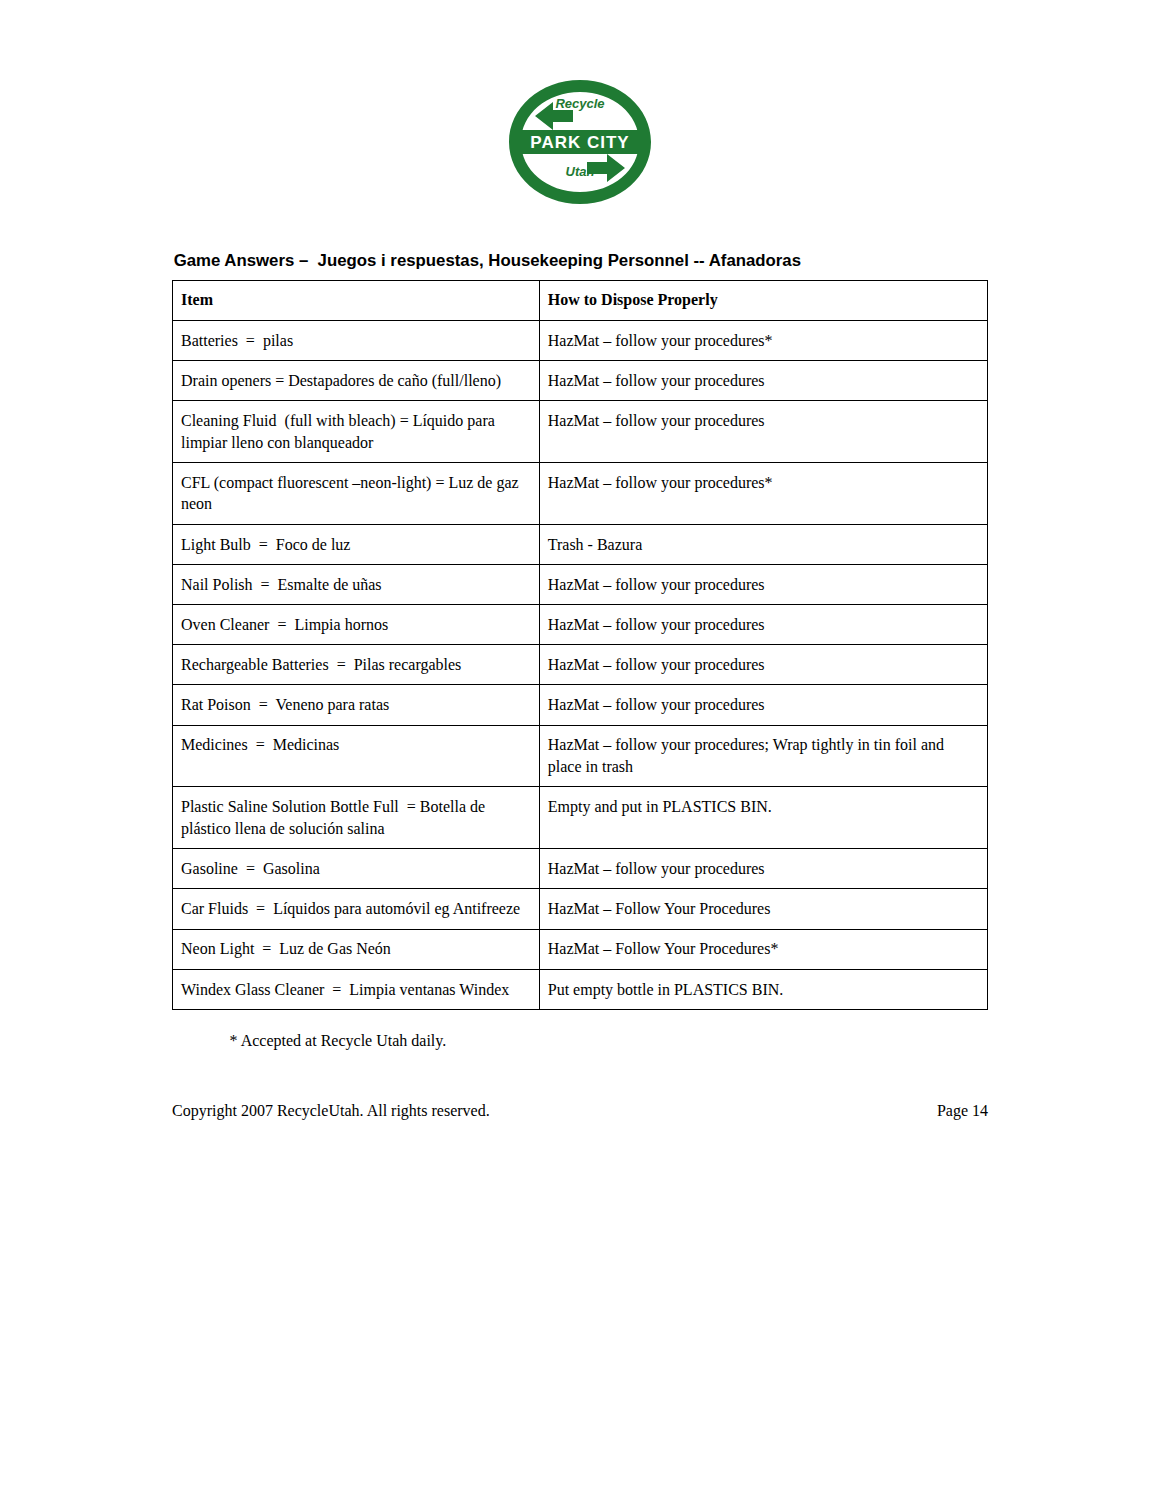Recycle PARK CITY Utah
Game Answers – Juegos i respuestas, Housekeeping Personnel -- Afanadoras
| Item | How to Dispose Properly |
| --- | --- |
| Batteries = pilas | HazMat – follow your procedures* |
| Drain openers = Destapadores de caño (full/lleno) | HazMat – follow your procedures |
| Cleaning Fluid (full with bleach) = Líquido para limpiar lleno con blanqueador | HazMat – follow your procedures |
| CFL (compact fluorescent –neon-light) = Luz de gaz neon | HazMat – follow your procedures* |
| Light Bulb = Foco de luz | Trash - Bazura |
| Nail Polish = Esmalte de uñas | HazMat – follow your procedures |
| Oven Cleaner = Limpia hornos | HazMat – follow your procedures |
| Rechargeable Batteries = Pilas recargables | HazMat – follow your procedures |
| Rat Poison = Veneno para ratas | HazMat – follow your procedures |
| Medicines = Medicinas | HazMat – follow your procedures; Wrap tightly in tin foil and place in trash |
| Plastic Saline Solution Bottle Full = Botella de plástico llena de solución salina | Empty and put in PLASTICS BIN. |
| Gasoline = Gasolina | HazMat – follow your procedures |
| Car Fluids = Líquidos para automóvil eg Antifreeze | HazMat – Follow Your Procedures |
| Neon Light = Luz de Gas Neón | HazMat – Follow Your Procedures* |
| Windex Glass Cleaner = Limpia ventanas Windex | Put empty bottle in PLASTICS BIN. |
* Accepted at Recycle Utah daily.
Copyright 2007 RecycleUtah. All rights reserved. Page 14